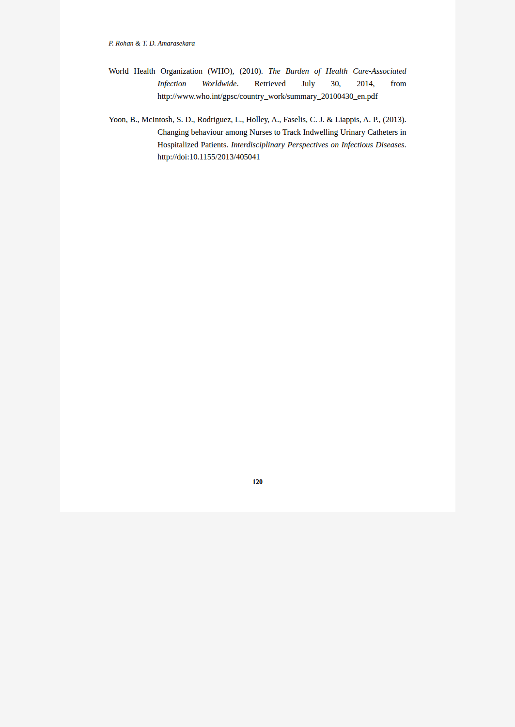P. Rohan & T. D. Amarasekara
World Health Organization (WHO), (2010). The Burden of Health Care-Associated Infection Worldwide. Retrieved July 30, 2014, from http://www.who.int/gpsc/country_work/summary_20100430_en.pdf
Yoon, B., McIntosh, S. D., Rodriguez, L., Holley, A., Faselis, C. J. & Liappis, A. P., (2013). Changing behaviour among Nurses to Track Indwelling Urinary Catheters in Hospitalized Patients. Interdisciplinary Perspectives on Infectious Diseases. http://doi:10.1155/2013/405041
120